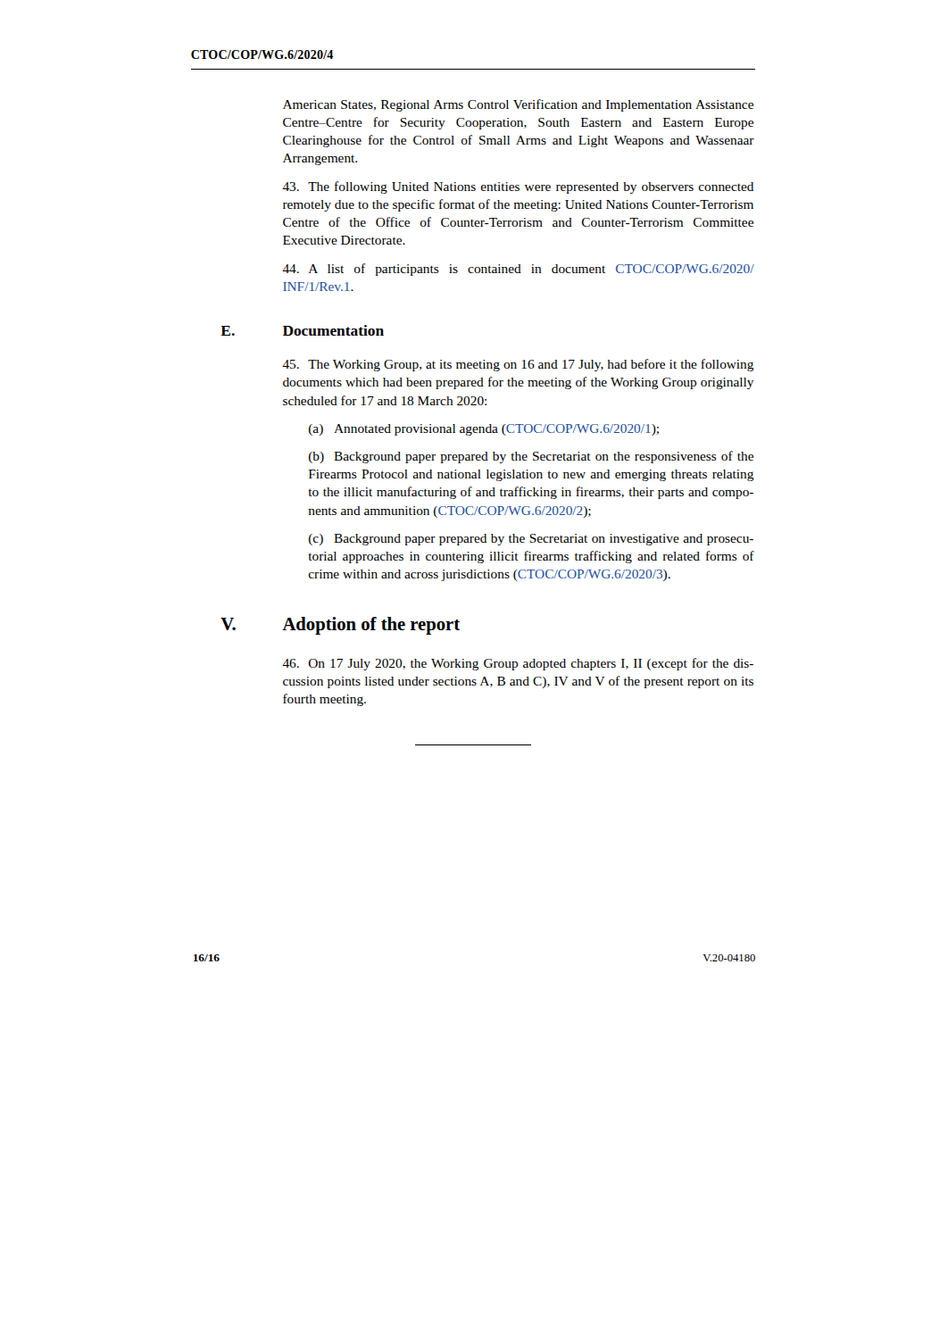CTOC/COP/WG.6/2020/4
American States, Regional Arms Control Verification and Implementation Assistance Centre–Centre for Security Cooperation, South Eastern and Eastern Europe Clearinghouse for the Control of Small Arms and Light Weapons and Wassenaar Arrangement.
43. The following United Nations entities were represented by observers connected remotely due to the specific format of the meeting: United Nations Counter-Terrorism Centre of the Office of Counter-Terrorism and Counter-Terrorism Committee Executive Directorate.
44. A list of participants is contained in document CTOC/COP/WG.6/2020/ INF/1/Rev.1.
E. Documentation
45. The Working Group, at its meeting on 16 and 17 July, had before it the following documents which had been prepared for the meeting of the Working Group originally scheduled for 17 and 18 March 2020:
(a) Annotated provisional agenda (CTOC/COP/WG.6/2020/1);
(b) Background paper prepared by the Secretariat on the responsiveness of the Firearms Protocol and national legislation to new and emerging threats relating to the illicit manufacturing of and trafficking in firearms, their parts and components and ammunition (CTOC/COP/WG.6/2020/2);
(c) Background paper prepared by the Secretariat on investigative and prosecutorial approaches in countering illicit firearms trafficking and related forms of crime within and across jurisdictions (CTOC/COP/WG.6/2020/3).
V. Adoption of the report
46. On 17 July 2020, the Working Group adopted chapters I, II (except for the discussion points listed under sections A, B and C), IV and V of the present report on its fourth meeting.
16/16 V.20-04180